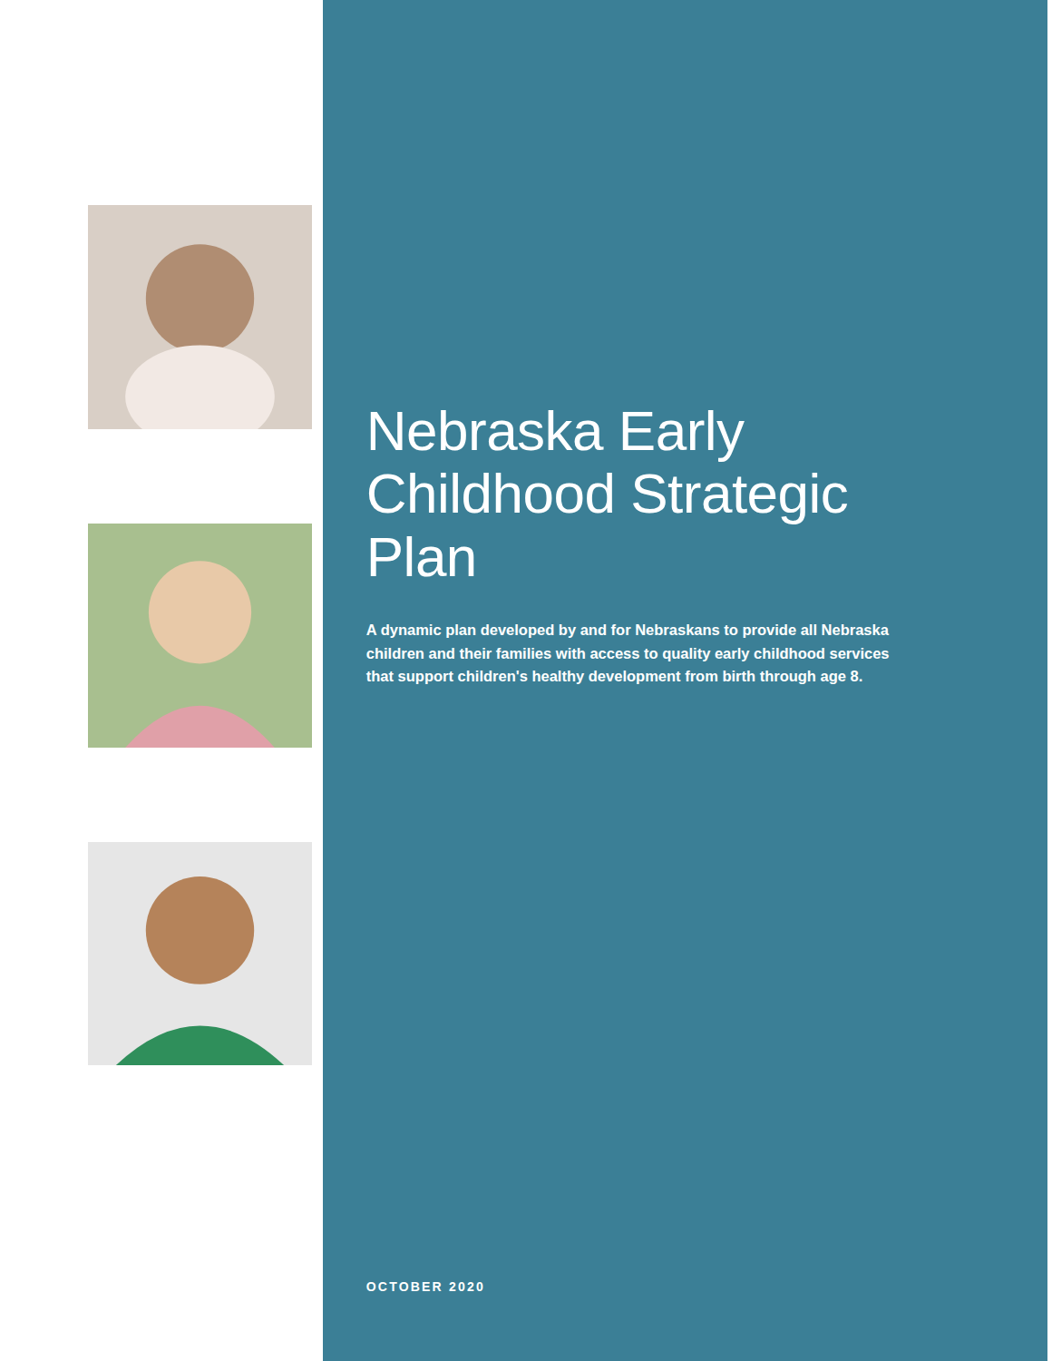Nebraska Early Childhood Strategic Plan
A dynamic plan developed by and for Nebraskans to provide all Nebraska children and their families with access to quality early childhood services that support children's healthy development from birth through age 8.
OCTOBER 2020